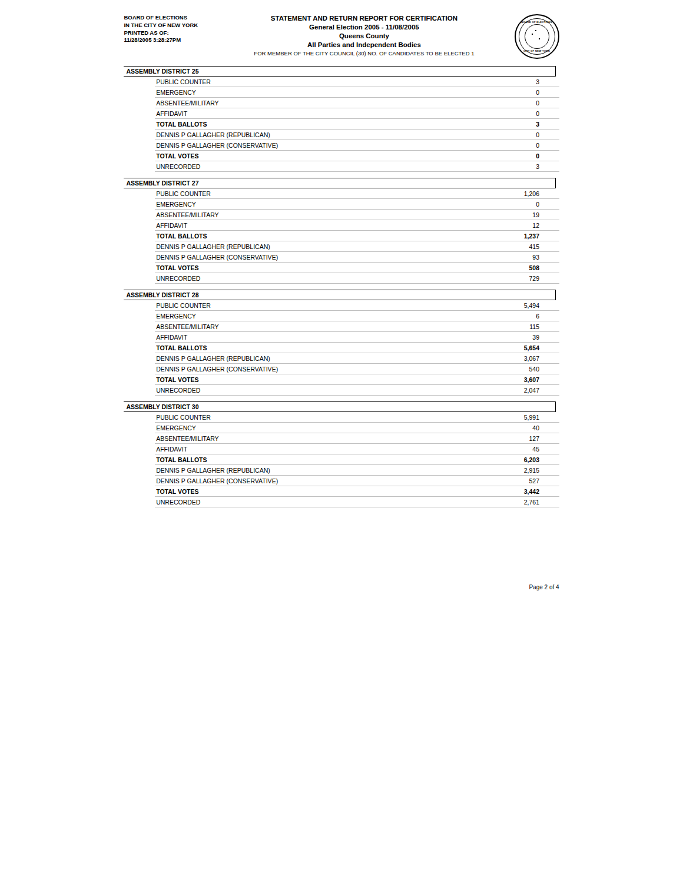BOARD OF ELECTIONS
IN THE CITY OF NEW YORK
PRINTED AS OF:
11/28/2005 3:28:27PM
STATEMENT AND RETURN REPORT FOR CERTIFICATION
General Election 2005 - 11/08/2005
Queens County
All Parties and Independent Bodies
FOR MEMBER OF THE CITY COUNCIL (30) NO. OF CANDIDATES TO BE ELECTED 1
BOARD OF ELECTIONS
CITY OF NEW YORK
ASSEMBLY DISTRICT 25
| PUBLIC COUNTER | 3 |
| EMERGENCY | 0 |
| ABSENTEE/MILITARY | 0 |
| AFFIDAVIT | 0 |
| TOTAL BALLOTS | 3 |
| DENNIS P GALLAGHER (REPUBLICAN) | 0 |
| DENNIS P GALLAGHER (CONSERVATIVE) | 0 |
| TOTAL VOTES | 0 |
| UNRECORDED | 3 |
ASSEMBLY DISTRICT 27
| PUBLIC COUNTER | 1,206 |
| EMERGENCY | 0 |
| ABSENTEE/MILITARY | 19 |
| AFFIDAVIT | 12 |
| TOTAL BALLOTS | 1,237 |
| DENNIS P GALLAGHER (REPUBLICAN) | 415 |
| DENNIS P GALLAGHER (CONSERVATIVE) | 93 |
| TOTAL VOTES | 508 |
| UNRECORDED | 729 |
ASSEMBLY DISTRICT 28
| PUBLIC COUNTER | 5,494 |
| EMERGENCY | 6 |
| ABSENTEE/MILITARY | 115 |
| AFFIDAVIT | 39 |
| TOTAL BALLOTS | 5,654 |
| DENNIS P GALLAGHER (REPUBLICAN) | 3,067 |
| DENNIS P GALLAGHER (CONSERVATIVE) | 540 |
| TOTAL VOTES | 3,607 |
| UNRECORDED | 2,047 |
ASSEMBLY DISTRICT 30
| PUBLIC COUNTER | 5,991 |
| EMERGENCY | 40 |
| ABSENTEE/MILITARY | 127 |
| AFFIDAVIT | 45 |
| TOTAL BALLOTS | 6,203 |
| DENNIS P GALLAGHER (REPUBLICAN) | 2,915 |
| DENNIS P GALLAGHER (CONSERVATIVE) | 527 |
| TOTAL VOTES | 3,442 |
| UNRECORDED | 2,761 |
Page 2 of 4